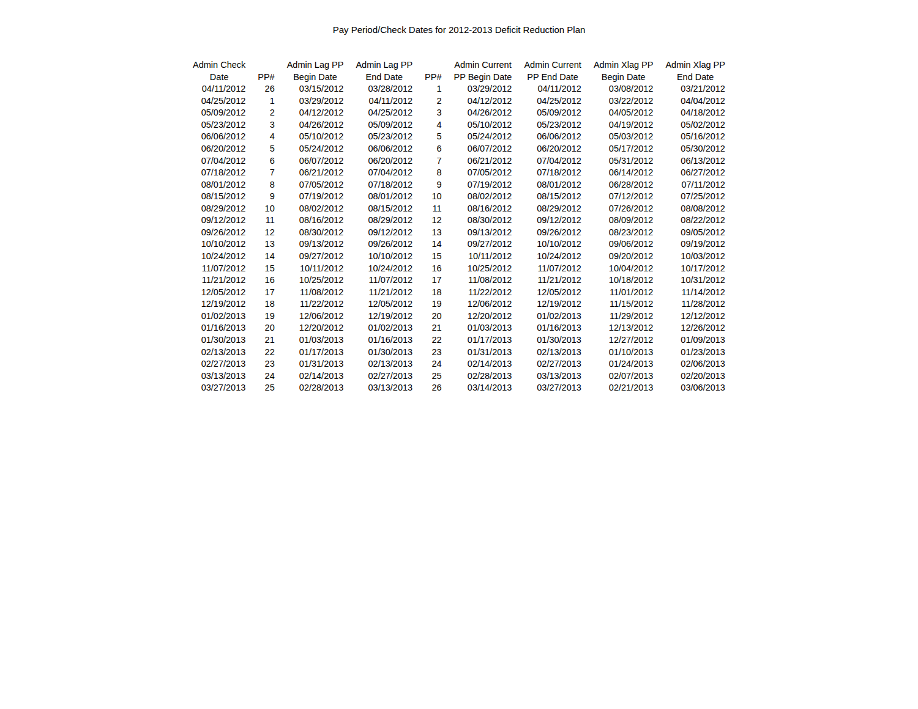Pay Period/Check Dates for 2012-2013 Deficit Reduction Plan
| Admin Check Date | PP# | Admin Lag PP Begin Date | Admin Lag PP End Date | PP# | Admin Current PP Begin Date | Admin Current PP End Date | Admin Xlag PP Begin Date | Admin Xlag PP End Date |
| --- | --- | --- | --- | --- | --- | --- | --- | --- |
| 04/11/2012 | 26 | 03/15/2012 | 03/28/2012 | 1 | 03/29/2012 | 04/11/2012 | 03/08/2012 | 03/21/2012 |
| 04/25/2012 | 1 | 03/29/2012 | 04/11/2012 | 2 | 04/12/2012 | 04/25/2012 | 03/22/2012 | 04/04/2012 |
| 05/09/2012 | 2 | 04/12/2012 | 04/25/2012 | 3 | 04/26/2012 | 05/09/2012 | 04/05/2012 | 04/18/2012 |
| 05/23/2012 | 3 | 04/26/2012 | 05/09/2012 | 4 | 05/10/2012 | 05/23/2012 | 04/19/2012 | 05/02/2012 |
| 06/06/2012 | 4 | 05/10/2012 | 05/23/2012 | 5 | 05/24/2012 | 06/06/2012 | 05/03/2012 | 05/16/2012 |
| 06/20/2012 | 5 | 05/24/2012 | 06/06/2012 | 6 | 06/07/2012 | 06/20/2012 | 05/17/2012 | 05/30/2012 |
| 07/04/2012 | 6 | 06/07/2012 | 06/20/2012 | 7 | 06/21/2012 | 07/04/2012 | 05/31/2012 | 06/13/2012 |
| 07/18/2012 | 7 | 06/21/2012 | 07/04/2012 | 8 | 07/05/2012 | 07/18/2012 | 06/14/2012 | 06/27/2012 |
| 08/01/2012 | 8 | 07/05/2012 | 07/18/2012 | 9 | 07/19/2012 | 08/01/2012 | 06/28/2012 | 07/11/2012 |
| 08/15/2012 | 9 | 07/19/2012 | 08/01/2012 | 10 | 08/02/2012 | 08/15/2012 | 07/12/2012 | 07/25/2012 |
| 08/29/2012 | 10 | 08/02/2012 | 08/15/2012 | 11 | 08/16/2012 | 08/29/2012 | 07/26/2012 | 08/08/2012 |
| 09/12/2012 | 11 | 08/16/2012 | 08/29/2012 | 12 | 08/30/2012 | 09/12/2012 | 08/09/2012 | 08/22/2012 |
| 09/26/2012 | 12 | 08/30/2012 | 09/12/2012 | 13 | 09/13/2012 | 09/26/2012 | 08/23/2012 | 09/05/2012 |
| 10/10/2012 | 13 | 09/13/2012 | 09/26/2012 | 14 | 09/27/2012 | 10/10/2012 | 09/06/2012 | 09/19/2012 |
| 10/24/2012 | 14 | 09/27/2012 | 10/10/2012 | 15 | 10/11/2012 | 10/24/2012 | 09/20/2012 | 10/03/2012 |
| 11/07/2012 | 15 | 10/11/2012 | 10/24/2012 | 16 | 10/25/2012 | 11/07/2012 | 10/04/2012 | 10/17/2012 |
| 11/21/2012 | 16 | 10/25/2012 | 11/07/2012 | 17 | 11/08/2012 | 11/21/2012 | 10/18/2012 | 10/31/2012 |
| 12/05/2012 | 17 | 11/08/2012 | 11/21/2012 | 18 | 11/22/2012 | 12/05/2012 | 11/01/2012 | 11/14/2012 |
| 12/19/2012 | 18 | 11/22/2012 | 12/05/2012 | 19 | 12/06/2012 | 12/19/2012 | 11/15/2012 | 11/28/2012 |
| 01/02/2013 | 19 | 12/06/2012 | 12/19/2012 | 20 | 12/20/2012 | 01/02/2013 | 11/29/2012 | 12/12/2012 |
| 01/16/2013 | 20 | 12/20/2012 | 01/02/2013 | 21 | 01/03/2013 | 01/16/2013 | 12/13/2012 | 12/26/2012 |
| 01/30/2013 | 21 | 01/03/2013 | 01/16/2013 | 22 | 01/17/2013 | 01/30/2013 | 12/27/2012 | 01/09/2013 |
| 02/13/2013 | 22 | 01/17/2013 | 01/30/2013 | 23 | 01/31/2013 | 02/13/2013 | 01/10/2013 | 01/23/2013 |
| 02/27/2013 | 23 | 01/31/2013 | 02/13/2013 | 24 | 02/14/2013 | 02/27/2013 | 01/24/2013 | 02/06/2013 |
| 03/13/2013 | 24 | 02/14/2013 | 02/27/2013 | 25 | 02/28/2013 | 03/13/2013 | 02/07/2013 | 02/20/2013 |
| 03/27/2013 | 25 | 02/28/2013 | 03/13/2013 | 26 | 03/14/2013 | 03/27/2013 | 02/21/2013 | 03/06/2013 |